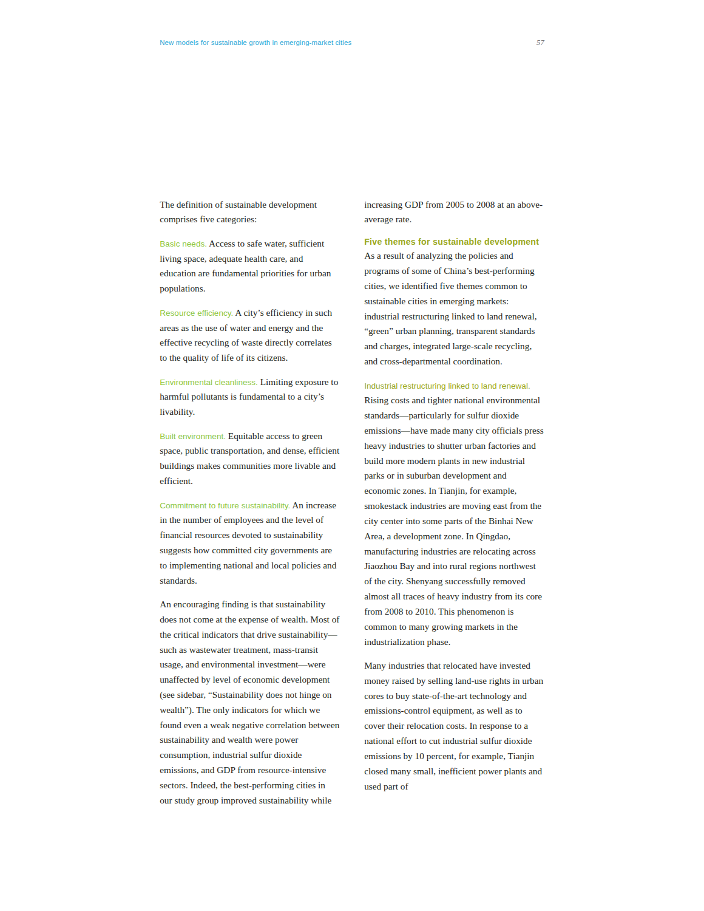New models for sustainable growth in emerging-market cities 57
The definition of sustainable development comprises five categories:
Basic needs. Access to safe water, sufficient living space, adequate health care, and education are fundamental priorities for urban populations.
Resource efficiency. A city’s efficiency in such areas as the use of water and energy and the effective recycling of waste directly correlates to the quality of life of its citizens.
Environmental cleanliness. Limiting exposure to harmful pollutants is fundamental to a city’s livability.
Built environment. Equitable access to green space, public transportation, and dense, efficient buildings makes communities more livable and efficient.
Commitment to future sustainability. An increase in the number of employees and the level of financial resources devoted to sustainability suggests how committed city governments are to implementing national and local policies and standards.
An encouraging finding is that sustainability does not come at the expense of wealth. Most of the critical indicators that drive sustainability—such as wastewater treatment, mass-transit usage, and environmental investment—were unaffected by level of economic development (see sidebar, “Sustainability does not hinge on wealth”). The only indicators for which we found even a weak negative correlation between sustainability and wealth were power consumption, industrial sulfur dioxide emissions, and GDP from resource-intensive sectors. Indeed, the best-performing cities in our study group improved sustainability while increasing GDP from 2005 to 2008 at an above-average rate.
Five themes for sustainable development
As a result of analyzing the policies and programs of some of China’s best-performing cities, we identified five themes common to sustainable cities in emerging markets: industrial restructuring linked to land renewal, “green” urban planning, transparent standards and charges, integrated large-scale recycling, and cross-departmental coordination.
Industrial restructuring linked to land renewal. Rising costs and tighter national environmental standards—particularly for sulfur dioxide emissions—have made many city officials press heavy industries to shutter urban factories and build more modern plants in new industrial parks or in suburban development and economic zones. In Tianjin, for example, smokestack industries are moving east from the city center into some parts of the Binhai New Area, a development zone. In Qingdao, manufacturing industries are relocating across Jiaozhou Bay and into rural regions northwest of the city. Shenyang successfully removed almost all traces of heavy industry from its core from 2008 to 2010. This phenomenon is common to many growing markets in the industrialization phase.
Many industries that relocated have invested money raised by selling land-use rights in urban cores to buy state-of-the-art technology and emissions-control equipment, as well as to cover their relocation costs. In response to a national effort to cut industrial sulfur dioxide emissions by 10 percent, for example, Tianjin closed many small, inefficient power plants and used part of